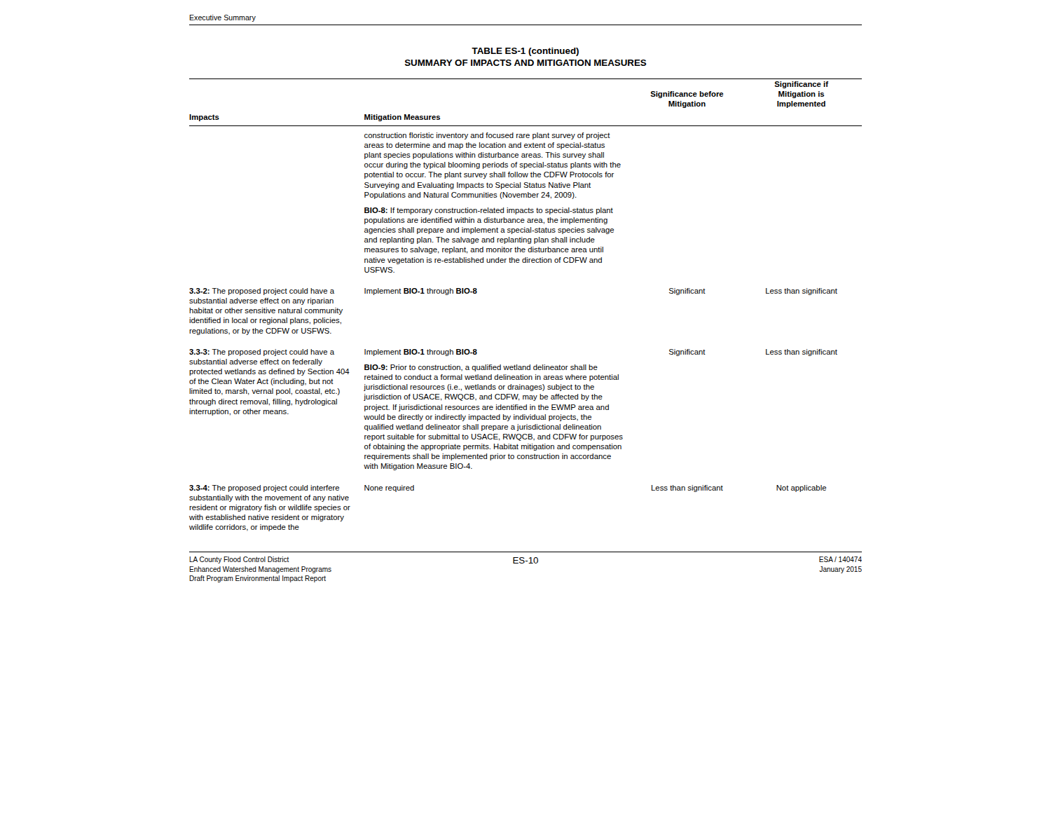Executive Summary
TABLE ES-1 (continued)
SUMMARY OF IMPACTS AND MITIGATION MEASURES
| | | Significance before Mitigation | Significance if Mitigation is Implemented |
| --- | --- | --- | --- |
| Impacts | Mitigation Measures | | |
| | construction floristic inventory and focused rare plant survey of project areas to determine and map the location and extent of special-status plant species populations within disturbance areas. This survey shall occur during the typical blooming periods of special-status plants with the potential to occur. The plant survey shall follow the CDFW Protocols for Surveying and Evaluating Impacts to Special Status Native Plant Populations and Natural Communities (November 24, 2009). BIO-8: If temporary construction-related impacts to special-status plant populations are identified within a disturbance area, the implementing agencies shall prepare and implement a special-status species salvage and replanting plan. The salvage and replanting plan shall include measures to salvage, replant, and monitor the disturbance area until native vegetation is re-established under the direction of CDFW and USFWS. | | |
| 3.3-2: The proposed project could have a substantial adverse effect on any riparian habitat or other sensitive natural community identified in local or regional plans, policies, regulations, or by the CDFW or USFWS. | Implement BIO-1 through BIO-8 | Significant | Less than significant |
| 3.3-3: The proposed project could have a substantial adverse effect on federally protected wetlands as defined by Section 404 of the Clean Water Act (including, but not limited to, marsh, vernal pool, coastal, etc.) through direct removal, filling, hydrological interruption, or other means. | Implement BIO-1 through BIO-8 BIO-9: Prior to construction, a qualified wetland delineator shall be retained to conduct a formal wetland delineation in areas where potential jurisdictional resources (i.e., wetlands or drainages) subject to the jurisdiction of USACE, RWQCB, and CDFW, may be affected by the project. If jurisdictional resources are identified in the EWMP area and would be directly or indirectly impacted by individual projects, the qualified wetland delineator shall prepare a jurisdictional delineation report suitable for submittal to USACE, RWQCB, and CDFW for purposes of obtaining the appropriate permits. Habitat mitigation and compensation requirements shall be implemented prior to construction in accordance with Mitigation Measure BIO-4. | Significant | Less than significant |
| 3.3-4: The proposed project could interfere substantially with the movement of any native resident or migratory fish or wildlife species or with established native resident or migratory wildlife corridors, or impede the | None required | Less than significant | Not applicable |
LA County Flood Control District
Enhanced Watershed Management Programs
Draft Program Environmental Impact Report
ES-10
ESA / 140474
January 2015